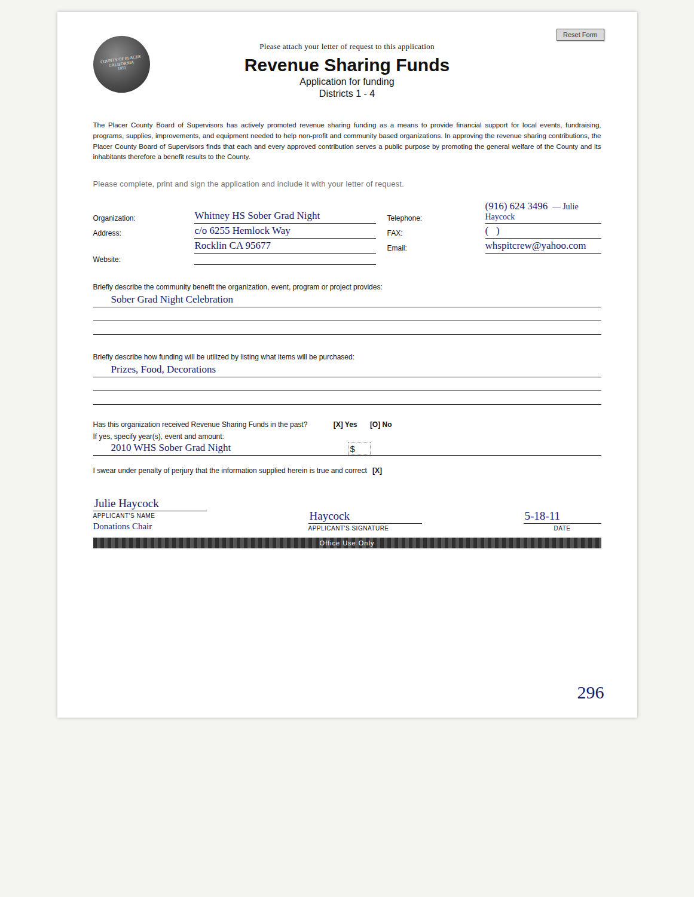Reset Form
COUNTY OF PLACER
CALIFORNIA
1851
Please attach your letter of request to this application
Revenue Sharing Funds
Application for funding
Districts 1 - 4
The Placer County Board of Supervisors has actively promoted revenue sharing funding as a means to provide financial support for local events, fundraising, programs, supplies, improvements, and equipment needed to help non-profit and community based organizations. In approving the revenue sharing contributions, the Placer County Board of Supervisors finds that each and every approved contribution serves a public purpose by promoting the general welfare of the County and its inhabitants therefore a benefit results to the County.
Please complete, print and sign the application and include it with your letter of request.
| Organization: | Whitney HS Sober Grad Night | Telephone: | (916) 624 3496 — Julie Haycock |
| Address: | c/o 6255 Hemlock Way | FAX: | ( ) |
| | Rocklin CA 95677 | Email: | whspitcrew@yahoo.com |
| Website: | | |
Briefly describe the community benefit the organization, event, program or project provides:
Sober Grad Night Celebration
Briefly describe how funding will be utilized by listing what items will be purchased:
Prizes, Food, Decorations
Has this organization received Revenue Sharing Funds in the past? [X] Yes [O] No
If yes, specify year(s), event and amount:
2010 WHS Sober Grad Night $
I swear under penalty of perjury that the information supplied herein is true and correct [X]
Julie Haycock
APPLICANT'S NAME
Donations Chair
Haycock
APPLICANT'S SIGNATURE
5-18-11
DATE
Office Use Only
296